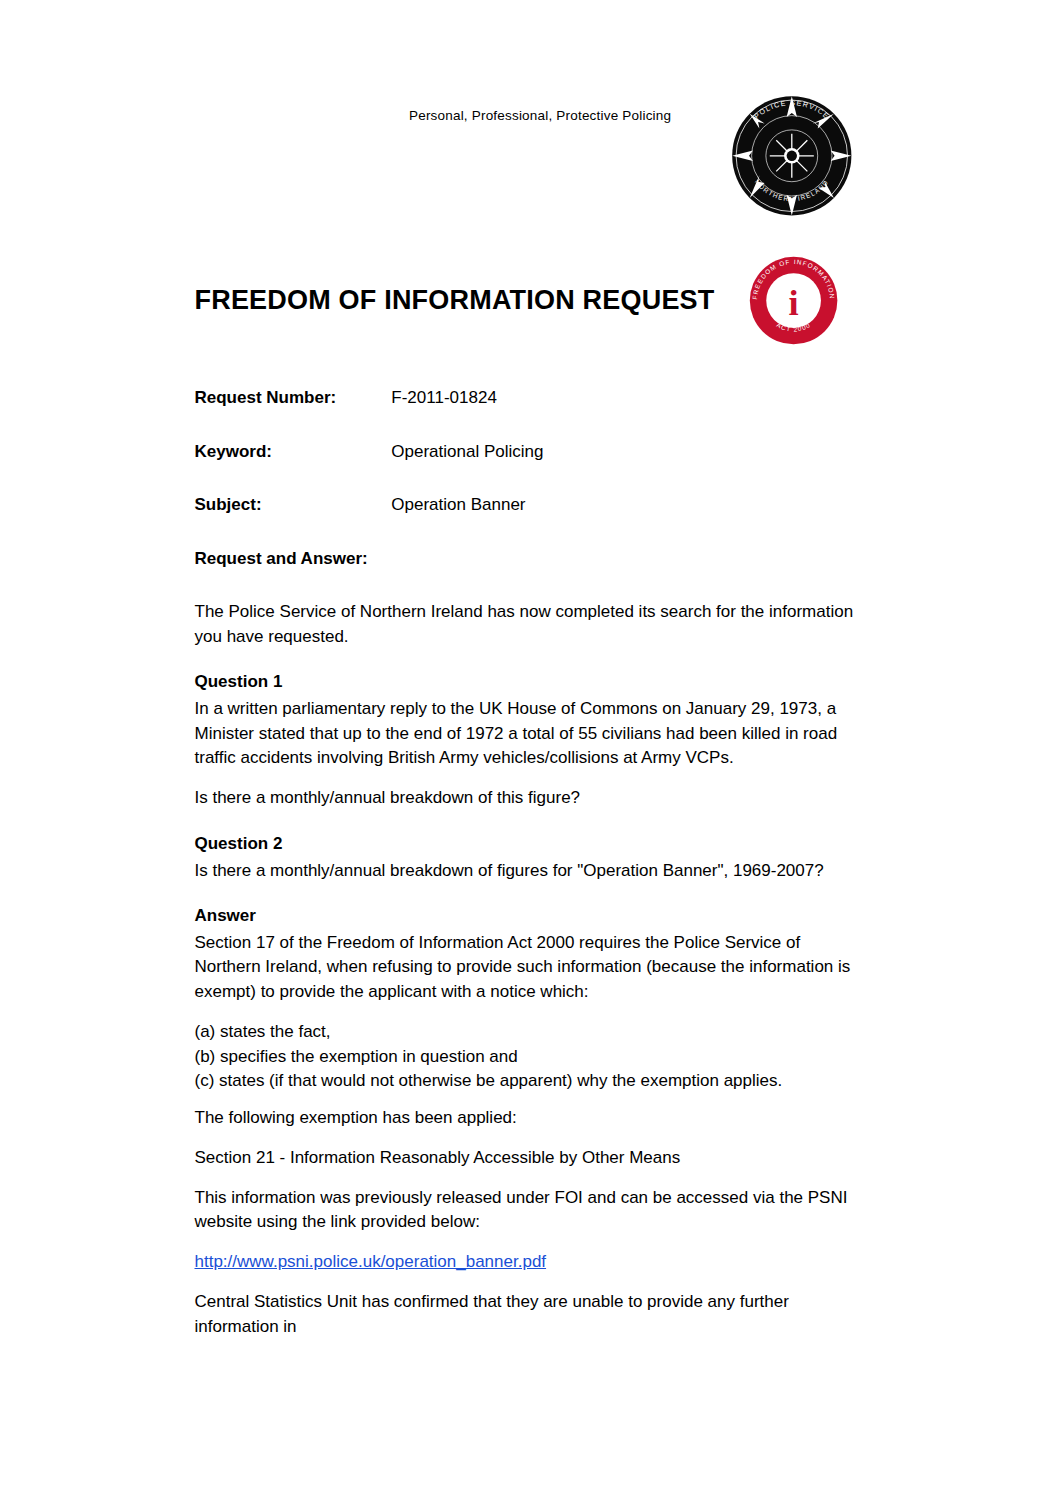Personal, Professional, Protective Policing
POLICE SERVICE NORTHERN IRELAND
FREEDOM OF INFORMATION REQUEST
i FREEDOM OF INFORMATION ACT 2000
| Request Number: | F-2011-01824 |
| Keyword: | Operational Policing |
| Subject: | Operation Banner |
| Request and Answer: | |
The Police Service of Northern Ireland has now completed its search for the information you have requested.
Question 1
In a written parliamentary reply to the UK House of Commons on January 29, 1973, a Minister stated that up to the end of 1972 a total of 55 civilians had been killed in road traffic accidents involving British Army vehicles/collisions at Army VCPs.
Is there a monthly/annual breakdown of this figure?
Question 2
Is there a monthly/annual breakdown of figures for "Operation Banner", 1969-2007?
Answer
Section 17 of the Freedom of Information Act 2000 requires the Police Service of Northern Ireland, when refusing to provide such information (because the information is exempt) to provide the applicant with a notice which:
(a) states the fact,
(b) specifies the exemption in question and
(c) states (if that would not otherwise be apparent) why the exemption applies.
The following exemption has been applied:
Section 21 - Information Reasonably Accessible by Other Means
This information was previously released under FOI and can be accessed via the PSNI website using the link provided below:
http://www.psni.police.uk/operation_banner.pdf
Central Statistics Unit has confirmed that they are unable to provide any further information in